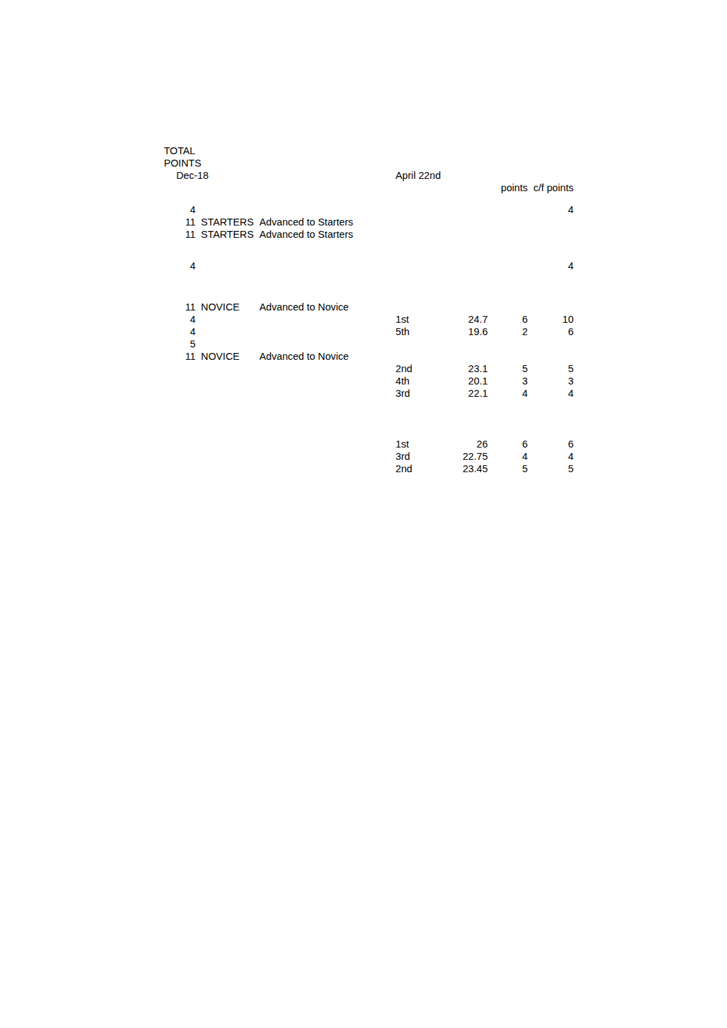| TOTAL |
| POINTS |
| Dec-18 | | April 22nd | | | |
| | | | | | points | c/f points |
| 4 | | | | | | 4 |
| 11 | STARTERS | Advanced to Starters | | | | |
| 11 | STARTERS | Advanced to Starters | | | | |
| 4 | | | | | | 4 |
| 11 | NOVICE | Advanced to Novice | | | | |
| 4 | | | 1st | 24.7 | 6 | 10 |
| 4 | | | 5th | 19.6 | 2 | 6 |
| 5 | | | | | | |
| 11 | NOVICE | Advanced to Novice | | | | |
| | | | 2nd | 23.1 | 5 | 5 |
| | | | 4th | 20.1 | 3 | 3 |
| | | | 3rd | 22.1 | 4 | 4 |
| | | | 1st | 26 | 6 | 6 |
| | | | 3rd | 22.75 | 4 | 4 |
| | | | 2nd | 23.45 | 5 | 5 |